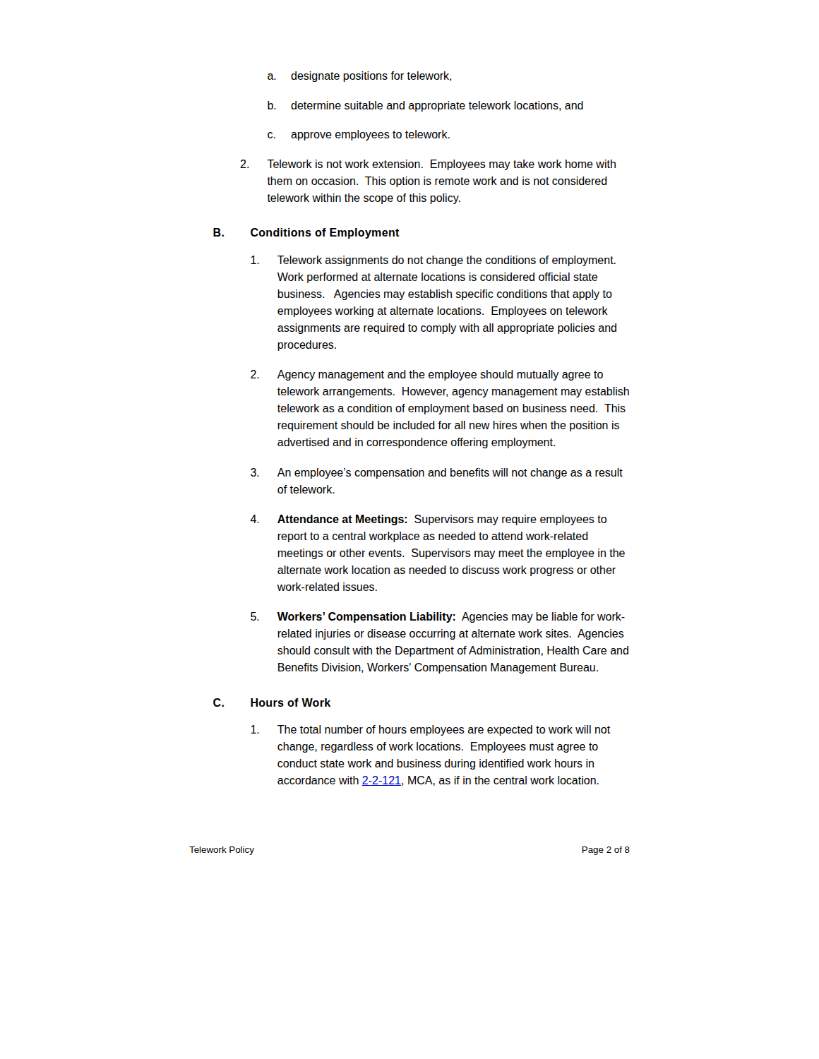a. designate positions for telework,
b. determine suitable and appropriate telework locations, and
c. approve employees to telework.
2. Telework is not work extension. Employees may take work home with them on occasion. This option is remote work and is not considered telework within the scope of this policy.
B. Conditions of Employment
1. Telework assignments do not change the conditions of employment. Work performed at alternate locations is considered official state business. Agencies may establish specific conditions that apply to employees working at alternate locations. Employees on telework assignments are required to comply with all appropriate policies and procedures.
2. Agency management and the employee should mutually agree to telework arrangements. However, agency management may establish telework as a condition of employment based on business need. This requirement should be included for all new hires when the position is advertised and in correspondence offering employment.
3. An employee’s compensation and benefits will not change as a result of telework.
4. Attendance at Meetings: Supervisors may require employees to report to a central workplace as needed to attend work-related meetings or other events. Supervisors may meet the employee in the alternate work location as needed to discuss work progress or other work-related issues.
5. Workers’ Compensation Liability: Agencies may be liable for work-related injuries or disease occurring at alternate work sites. Agencies should consult with the Department of Administration, Health Care and Benefits Division, Workers' Compensation Management Bureau.
C. Hours of Work
1. The total number of hours employees are expected to work will not change, regardless of work locations. Employees must agree to conduct state work and business during identified work hours in accordance with 2-2-121, MCA, as if in the central work location.
Telework Policy Page 2 of 8